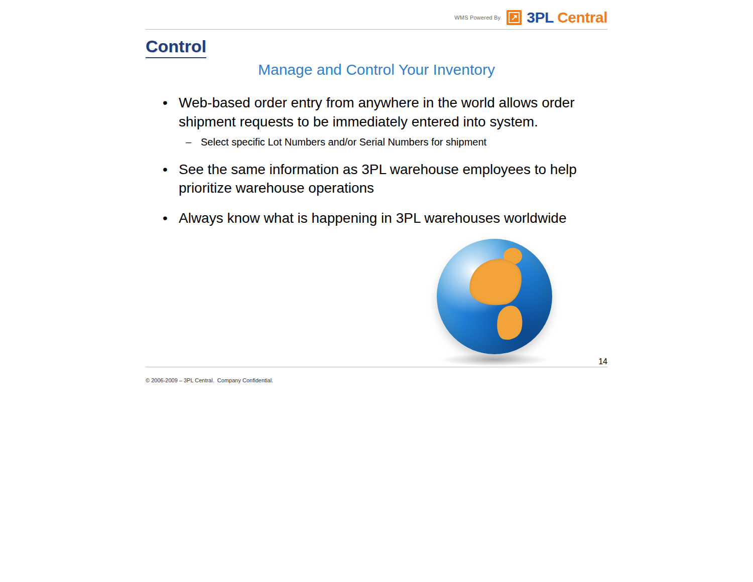WMS Powered By
3PL Central
Control
Manage and Control Your Inventory
Web-based order entry from anywhere in the world allows order shipment requests to be immediately entered into system.
Select specific Lot Numbers and/or Serial Numbers for shipment
See the same information as 3PL warehouse employees to help prioritize warehouse operations
Always know what is happening in 3PL warehouses worldwide
14
© 2006-2009 – 3PL Central. Company Confidential.